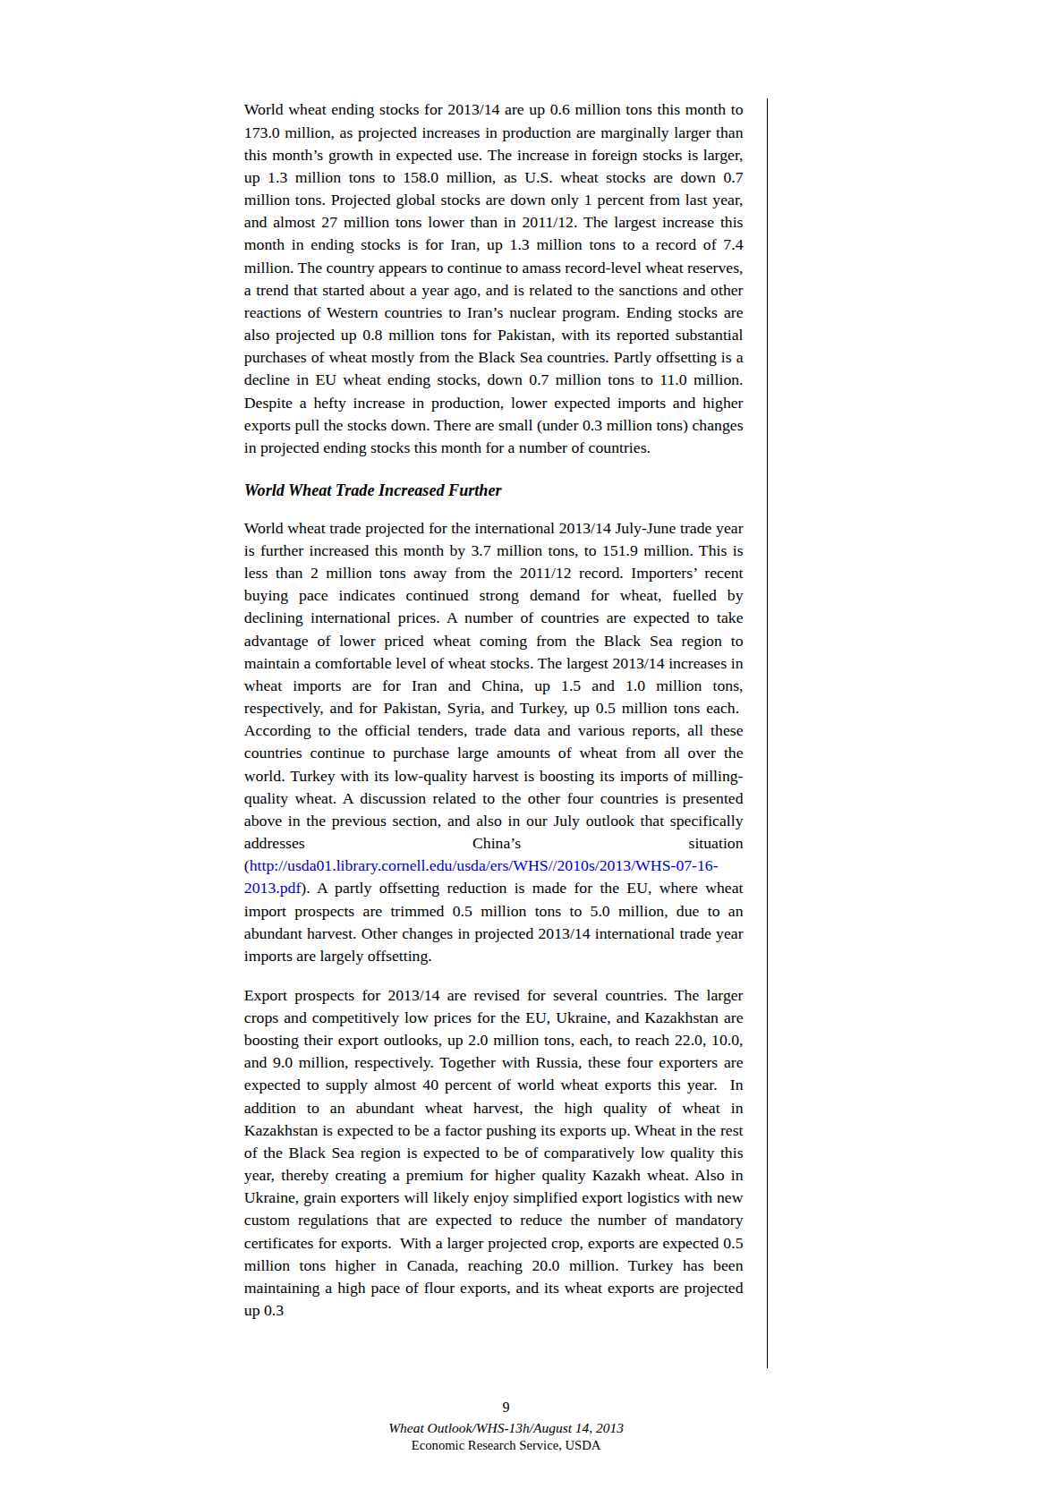World wheat ending stocks for 2013/14 are up 0.6 million tons this month to 173.0 million, as projected increases in production are marginally larger than this month’s growth in expected use. The increase in foreign stocks is larger, up 1.3 million tons to 158.0 million, as U.S. wheat stocks are down 0.7 million tons. Projected global stocks are down only 1 percent from last year, and almost 27 million tons lower than in 2011/12. The largest increase this month in ending stocks is for Iran, up 1.3 million tons to a record of 7.4 million. The country appears to continue to amass record-level wheat reserves, a trend that started about a year ago, and is related to the sanctions and other reactions of Western countries to Iran’s nuclear program. Ending stocks are also projected up 0.8 million tons for Pakistan, with its reported substantial purchases of wheat mostly from the Black Sea countries. Partly offsetting is a decline in EU wheat ending stocks, down 0.7 million tons to 11.0 million. Despite a hefty increase in production, lower expected imports and higher exports pull the stocks down. There are small (under 0.3 million tons) changes in projected ending stocks this month for a number of countries.
World Wheat Trade Increased Further
World wheat trade projected for the international 2013/14 July-June trade year is further increased this month by 3.7 million tons, to 151.9 million. This is less than 2 million tons away from the 2011/12 record. Importers’ recent buying pace indicates continued strong demand for wheat, fuelled by declining international prices. A number of countries are expected to take advantage of lower priced wheat coming from the Black Sea region to maintain a comfortable level of wheat stocks. The largest 2013/14 increases in wheat imports are for Iran and China, up 1.5 and 1.0 million tons, respectively, and for Pakistan, Syria, and Turkey, up 0.5 million tons each. According to the official tenders, trade data and various reports, all these countries continue to purchase large amounts of wheat from all over the world. Turkey with its low-quality harvest is boosting its imports of milling-quality wheat. A discussion related to the other four countries is presented above in the previous section, and also in our July outlook that specifically addresses China’s situation (http://usda01.library.cornell.edu/usda/ers/WHS//2010s/2013/WHS-07-16-2013.pdf). A partly offsetting reduction is made for the EU, where wheat import prospects are trimmed 0.5 million tons to 5.0 million, due to an abundant harvest. Other changes in projected 2013/14 international trade year imports are largely offsetting.
Export prospects for 2013/14 are revised for several countries. The larger crops and competitively low prices for the EU, Ukraine, and Kazakhstan are boosting their export outlooks, up 2.0 million tons, each, to reach 22.0, 10.0, and 9.0 million, respectively. Together with Russia, these four exporters are expected to supply almost 40 percent of world wheat exports this year. In addition to an abundant wheat harvest, the high quality of wheat in Kazakhstan is expected to be a factor pushing its exports up. Wheat in the rest of the Black Sea region is expected to be of comparatively low quality this year, thereby creating a premium for higher quality Kazakh wheat. Also in Ukraine, grain exporters will likely enjoy simplified export logistics with new custom regulations that are expected to reduce the number of mandatory certificates for exports. With a larger projected crop, exports are expected 0.5 million tons higher in Canada, reaching 20.0 million. Turkey has been maintaining a high pace of flour exports, and its wheat exports are projected up 0.3
9
Wheat Outlook/WHS-13h/August 14, 2013
Economic Research Service, USDA